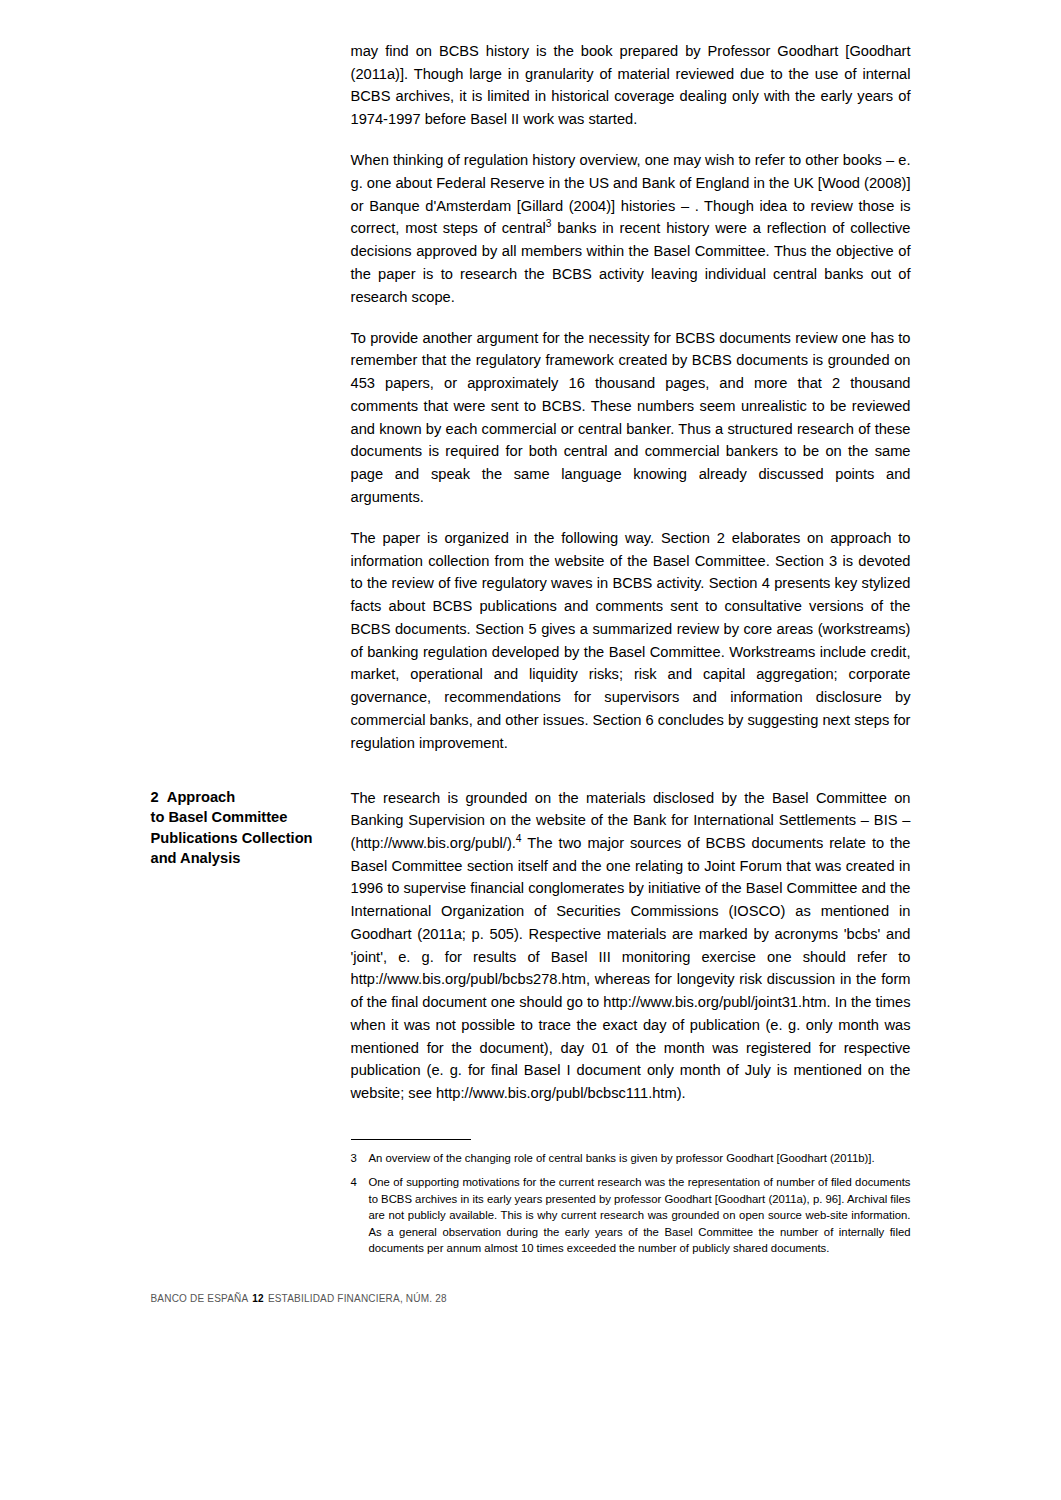may find on BCBS history is the book prepared by Professor Goodhart [Goodhart (2011a)]. Though large in granularity of material reviewed due to the use of internal BCBS archives, it is limited in historical coverage dealing only with the early years of 1974-1997 before Basel II work was started.
When thinking of regulation history overview, one may wish to refer to other books – e. g. one about Federal Reserve in the US and Bank of England in the UK [Wood (2008)] or Banque d'Amsterdam [Gillard (2004)] histories – . Though idea to review those is correct, most steps of central3 banks in recent history were a reflection of collective decisions approved by all members within the Basel Committee. Thus the objective of the paper is to research the BCBS activity leaving individual central banks out of research scope.
To provide another argument for the necessity for BCBS documents review one has to remember that the regulatory framework created by BCBS documents is grounded on 453 papers, or approximately 16 thousand pages, and more that 2 thousand comments that were sent to BCBS. These numbers seem unrealistic to be reviewed and known by each commercial or central banker. Thus a structured research of these documents is required for both central and commercial bankers to be on the same page and speak the same language knowing already discussed points and arguments.
The paper is organized in the following way. Section 2 elaborates on approach to information collection from the website of the Basel Committee. Section 3 is devoted to the review of five regulatory waves in BCBS activity. Section 4 presents key stylized facts about BCBS publications and comments sent to consultative versions of the BCBS documents. Section 5 gives a summarized review by core areas (workstreams) of banking regulation developed by the Basel Committee. Workstreams include credit, market, operational and liquidity risks; risk and capital aggregation; corporate governance, recommendations for supervisors and information disclosure by commercial banks, and other issues. Section 6 concludes by suggesting next steps for regulation improvement.
2 Approach
to Basel Committee
Publications Collection
and Analysis
The research is grounded on the materials disclosed by the Basel Committee on Banking Supervision on the website of the Bank for International Settlements – BIS – (http://www.bis.org/publ/).4 The two major sources of BCBS documents relate to the Basel Committee section itself and the one relating to Joint Forum that was created in 1996 to supervise financial conglomerates by initiative of the Basel Committee and the International Organization of Securities Commissions (IOSCO) as mentioned in Goodhart (2011a; p. 505). Respective materials are marked by acronyms 'bcbs' and 'joint', e. g. for results of Basel III monitoring exercise one should refer to http://www.bis.org/publ/bcbs278.htm, whereas for longevity risk discussion in the form of the final document one should go to http://www.bis.org/publ/joint31.htm. In the times when it was not possible to trace the exact day of publication (e. g. only month was mentioned for the document), day 01 of the month was registered for respective publication (e. g. for final Basel I document only month of July is mentioned on the website; see http://www.bis.org/publ/bcbsc111.htm).
3
An overview of the changing role of central banks is given by professor Goodhart [Goodhart (2011b)].
4
One of supporting motivations for the current research was the representation of number of filed documents to BCBS archives in its early years presented by professor Goodhart [Goodhart (2011a), p. 96]. Archival files are not publicly available. This is why current research was grounded on open source web-site information. As a general observation during the early years of the Basel Committee the number of internally filed documents per annum almost 10 times exceeded the number of publicly shared documents.
BANCO DE ESPAÑA 12 ESTABILIDAD FINANCIERA, NÚM. 28